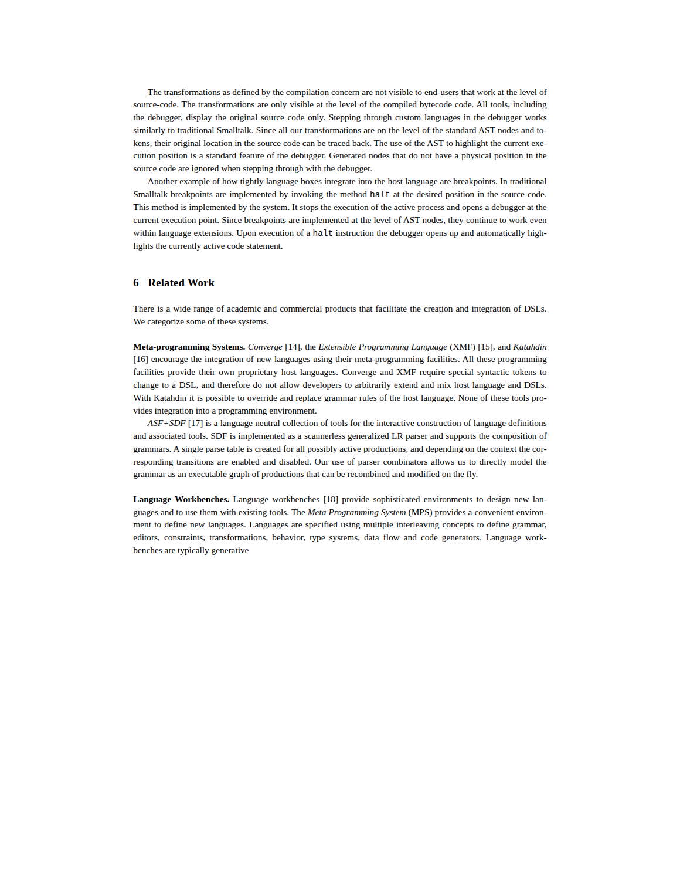The transformations as defined by the compilation concern are not visible to end-users that work at the level of source-code. The transformations are only visible at the level of the compiled bytecode code. All tools, including the debugger, display the original source code only. Stepping through custom languages in the debugger works similarly to traditional Smalltalk. Since all our transformations are on the level of the standard AST nodes and tokens, their original location in the source code can be traced back. The use of the AST to highlight the current execution position is a standard feature of the debugger. Generated nodes that do not have a physical position in the source code are ignored when stepping through with the debugger.
Another example of how tightly language boxes integrate into the host language are breakpoints. In traditional Smalltalk breakpoints are implemented by invoking the method halt at the desired position in the source code. This method is implemented by the system. It stops the execution of the active process and opens a debugger at the current execution point. Since breakpoints are implemented at the level of AST nodes, they continue to work even within language extensions. Upon execution of a halt instruction the debugger opens up and automatically highlights the currently active code statement.
6 Related Work
There is a wide range of academic and commercial products that facilitate the creation and integration of DSLs. We categorize some of these systems.
Meta-programming Systems. Converge [14], the Extensible Programming Language (XMF) [15], and Katahdin [16] encourage the integration of new languages using their meta-programming facilities. All these programming facilities provide their own proprietary host languages. Converge and XMF require special syntactic tokens to change to a DSL, and therefore do not allow developers to arbitrarily extend and mix host language and DSLs. With Katahdin it is possible to override and replace grammar rules of the host language. None of these tools provides integration into a programming environment.
ASF+SDF [17] is a language neutral collection of tools for the interactive construction of language definitions and associated tools. SDF is implemented as a scannerless generalized LR parser and supports the composition of grammars. A single parse table is created for all possibly active productions, and depending on the context the corresponding transitions are enabled and disabled. Our use of parser combinators allows us to directly model the grammar as an executable graph of productions that can be recombined and modified on the fly.
Language Workbenches. Language workbenches [18] provide sophisticated environments to design new languages and to use them with existing tools. The Meta Programming System (MPS) provides a convenient environment to define new languages. Languages are specified using multiple interleaving concepts to define grammar, editors, constraints, transformations, behavior, type systems, data flow and code generators. Language workbenches are typically generative